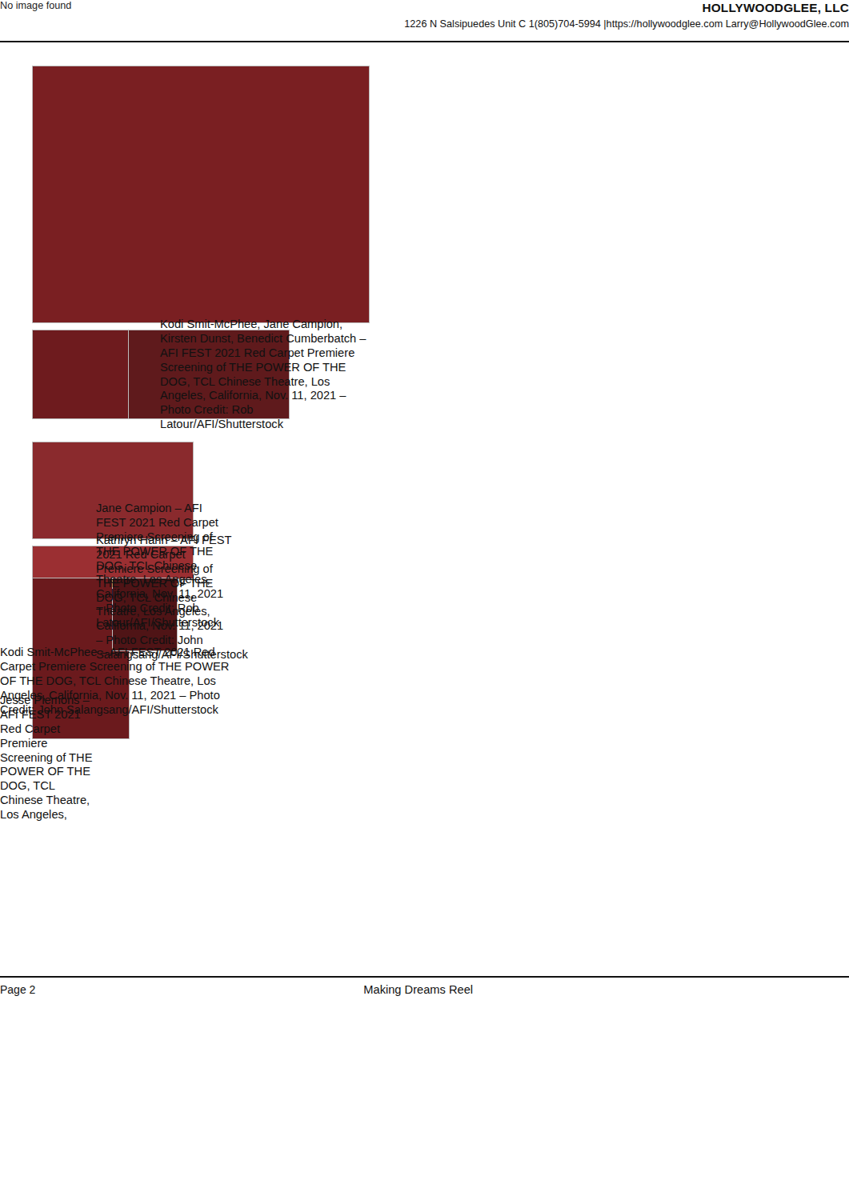No image found
HOLLYWOODGLEE, LLC
1226 N Salsipuedes Unit C 1(805)704-5994 |https://hollywoodglee.com Larry@HollywoodGlee.com
Kodi Smit-McPhee, Jane Campion, Kirsten Dunst, Benedict Cumberbatch – AFI FEST 2021 Red Carpet Premiere Screening of THE POWER OF THE DOG, TCL Chinese Theatre, Los Angeles, California, Nov. 11, 2021 – Photo Credit: Rob Latour/AFI/Shutterstock
Jane Campion – AFI FEST 2021 Red Carpet Premiere Screening of THE POWER OF THE DOG, TCL Chinese Theatre, Los Angeles, California, Nov. 11, 2021 – Photo Credit: Rob Latour/AFI/Shutterstock
Kathryn Hahn – AFI FEST 2021 Red Carpet Premiere Screening of THE POWER OF THE DOG, TCL Chinese Theatre, Los Angeles, California, Nov. 11, 2021 – Photo Credit: John Salangsang/AFI/Shutterstock
Kodi Smit-McPhee – AFI FEST 2021 Red Carpet Premiere Screening of THE POWER OF THE DOG, TCL Chinese Theatre, Los Angeles, California, Nov. 11, 2021 – Photo Credit: John Salangsang/AFI/Shutterstock
Jesse Plemons – AFI FEST 2021 Red Carpet Premiere Screening of THE POWER OF THE DOG, TCL Chinese Theatre, Los Angeles,
Page 2
Making Dreams Reel